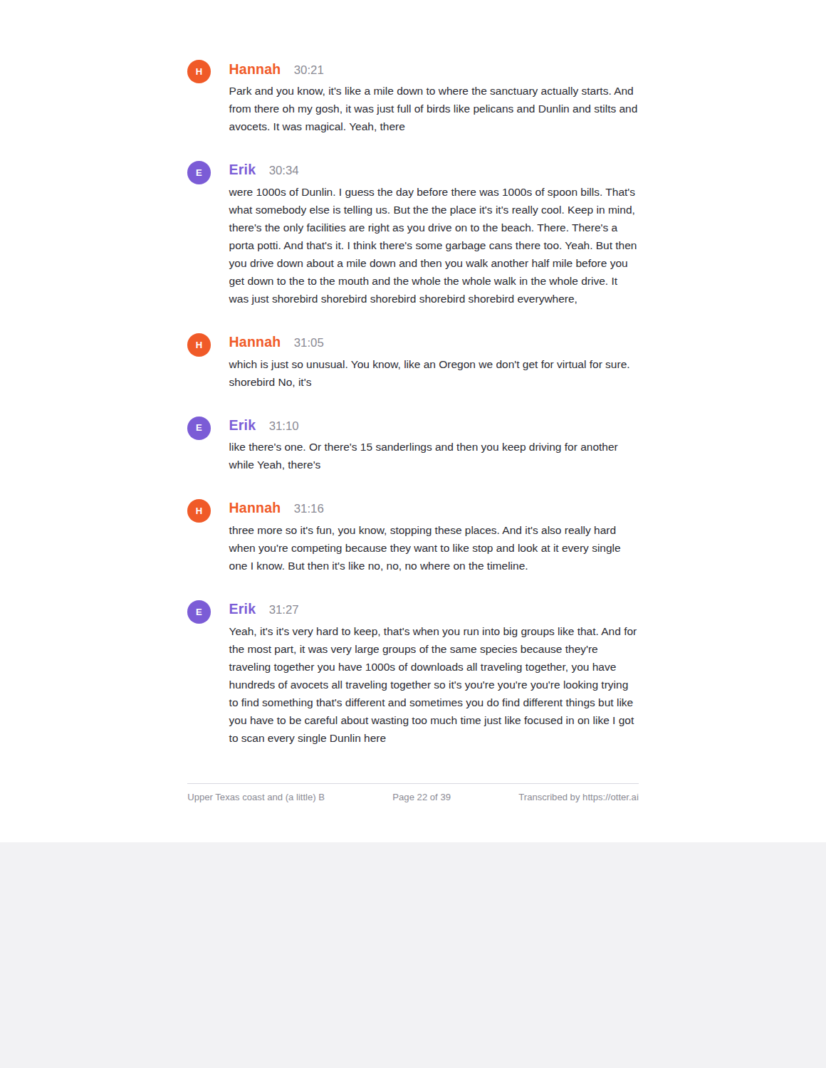H
Hannah 30:21
Park and you know, it's like a mile down to where the sanctuary actually starts. And from there oh my gosh, it was just full of birds like pelicans and Dunlin and stilts and avocets. It was magical. Yeah, there
E
Erik 30:34
were 1000s of Dunlin. I guess the day before there was 1000s of spoon bills. That's what somebody else is telling us. But the the place it's it's really cool. Keep in mind, there's the only facilities are right as you drive on to the beach. There. There's a porta potti. And that's it. I think there's some garbage cans there too. Yeah. But then you drive down about a mile down and then you walk another half mile before you get down to the to the mouth and the whole the whole walk in the whole drive. It was just shorebird shorebird shorebird shorebird shorebird everywhere,
H
Hannah 31:05
which is just so unusual. You know, like an Oregon we don't get for virtual for sure. shorebird No, it's
E
Erik 31:10
like there's one. Or there's 15 sanderlings and then you keep driving for another while Yeah, there's
H
Hannah 31:16
three more so it's fun, you know, stopping these places. And it's also really hard when you're competing because they want to like stop and look at it every single one I know. But then it's like no, no, no where on the timeline.
E
Erik 31:27
Yeah, it's it's very hard to keep, that's when you run into big groups like that. And for the most part, it was very large groups of the same species because they're traveling together you have 1000s of downloads all traveling together, you have hundreds of avocets all traveling together so it's you're you're you're looking trying to find something that's different and sometimes you do find different things but like you have to be careful about wasting too much time just like focused in on like I got to scan every single Dunlin here
Upper Texas coast and (a little) B Page 22 of 39 Transcribed by https://otter.ai